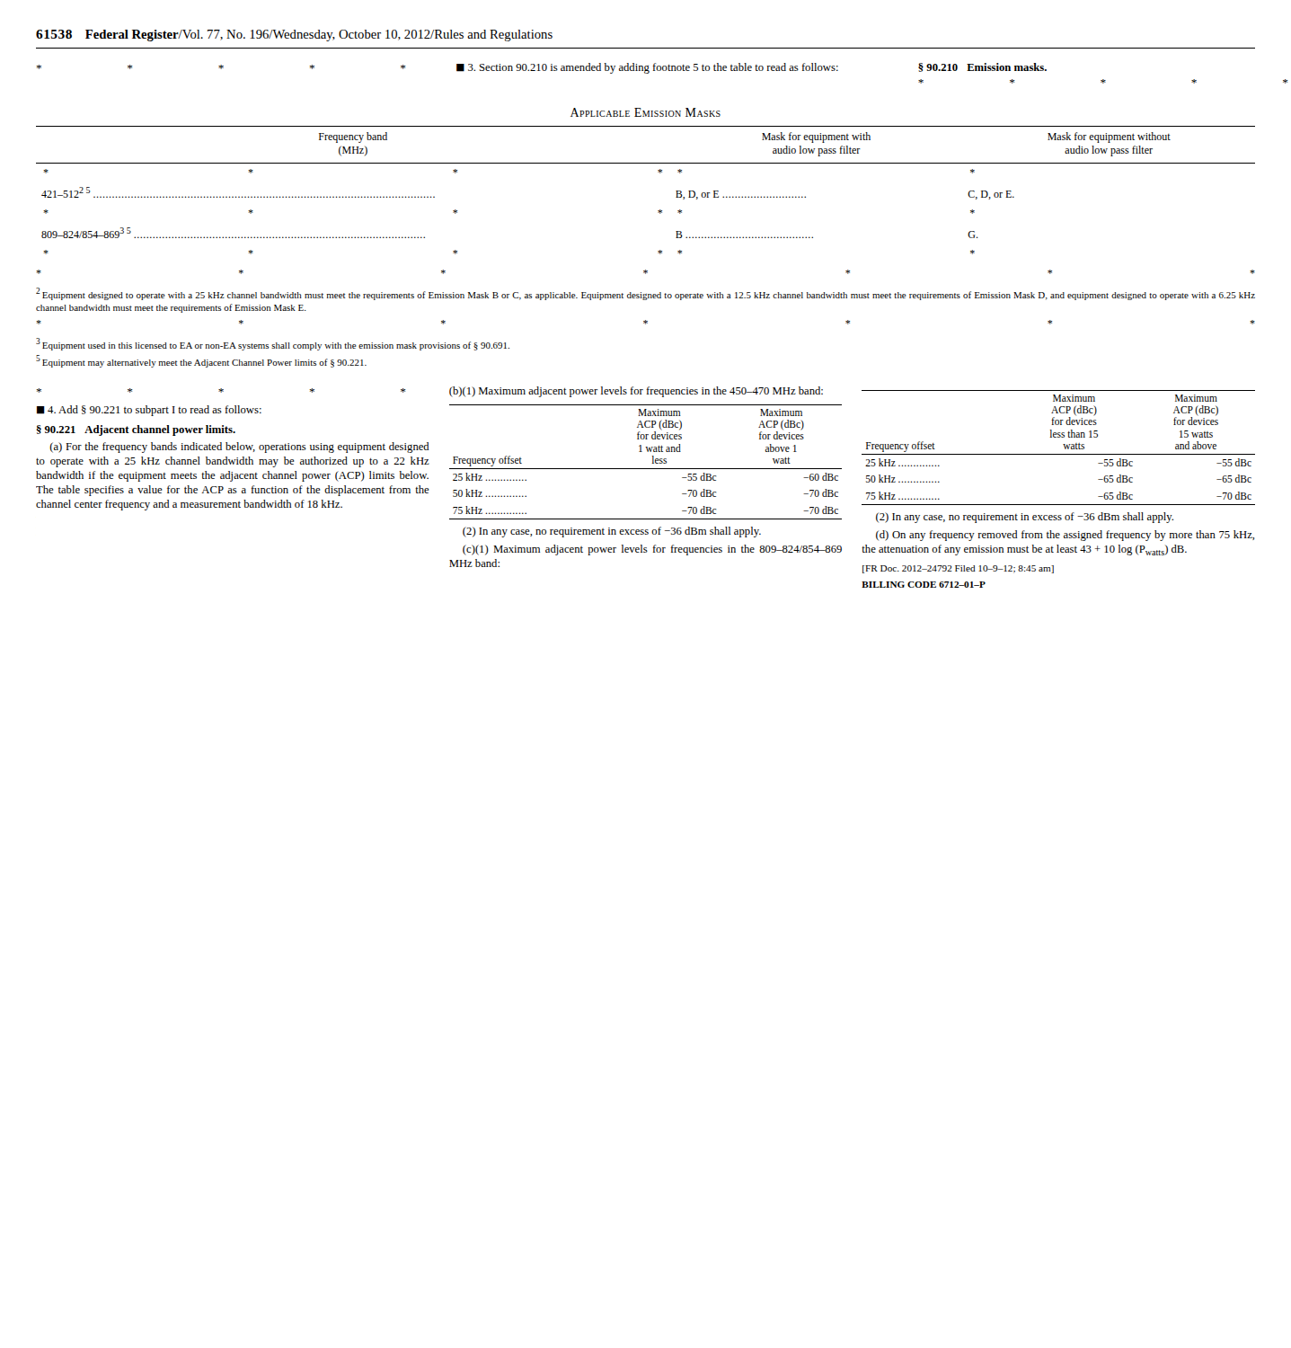61538 Federal Register/Vol. 77, No. 196/Wednesday, October 10, 2012/Rules and Regulations
* * * * *
■3. Section 90.210 is amended by adding footnote 5 to the table to read as follows:
§ 90.210 Emission masks.
* * * * *
Applicable Emission Masks
| Frequency band (MHz) | Mask for equipment with audio low pass filter | Mask for equipment without audio low pass filter |
| --- | --- | --- |
| * * * * | * | * |
| 421–512 2 5 ............................................................................................................. | B, D, or E ........................... | C, D, or E. |
| * * * * | * | * |
| 809–824/854–869 3 5 ............................................................................................. | B ......................................... | G. |
| * * * * | * | * |
*******
2 Equipment designed to operate with a 25 kHz channel bandwidth must meet the requirements of Emission Mask B or C, as applicable. Equipment designed to operate with a 12.5 kHz channel bandwidth must meet the requirements of Emission Mask D, and equipment designed to operate with a 6.25 kHz channel bandwidth must meet the requirements of Emission Mask E.
*******
3 Equipment used in this licensed to EA or non-EA systems shall comply with the emission mask provisions of § 90.691.
5 Equipment may alternatively meet the Adjacent Channel Power limits of § 90.221.
* * * * *
■4. Add § 90.221 to subpart I to read as follows:
§ 90.221 Adjacent channel power limits.
(a) For the frequency bands indicated below, operations using equipment designed to operate with a 25 kHz channel bandwidth may be authorized up to a 22 kHz bandwidth if the equipment meets the adjacent channel power (ACP) limits below. The table specifies a value for the ACP as a function of the displacement from the channel center frequency and a measurement bandwidth of 18 kHz.
(b)(1) Maximum adjacent power levels for frequencies in the 450–470 MHz band:
| Frequency offset | Maximum ACP (dBc) for devices 1 watt and less | Maximum ACP (dBc) for devices above 1 watt |
| --- | --- | --- |
| 25 kHz .............. | −55 dBc | −60 dBc |
| 50 kHz .............. | −70 dBc | −70 dBc |
| 75 kHz .............. | −70 dBc | −70 dBc |
(2) In any case, no requirement in excess of −36 dBm shall apply.
(c)(1) Maximum adjacent power levels for frequencies in the 809–824/854–869 MHz band:
| Frequency offset | Maximum ACP (dBc) for devices less than 15 watts | Maximum ACP (dBc) for devices 15 watts and above |
| --- | --- | --- |
| 25 kHz .............. | −55 dBc | −55 dBc |
| 50 kHz .............. | −65 dBc | −65 dBc |
| 75 kHz .............. | −65 dBc | −70 dBc |
(2) In any case, no requirement in excess of −36 dBm shall apply.
(d) On any frequency removed from the assigned frequency by more than 75 kHz, the attenuation of any emission must be at least 43 + 10 log (Pwatts) dB.
[FR Doc. 2012–24792 Filed 10–9–12; 8:45 am]
BILLING CODE 6712–01–P